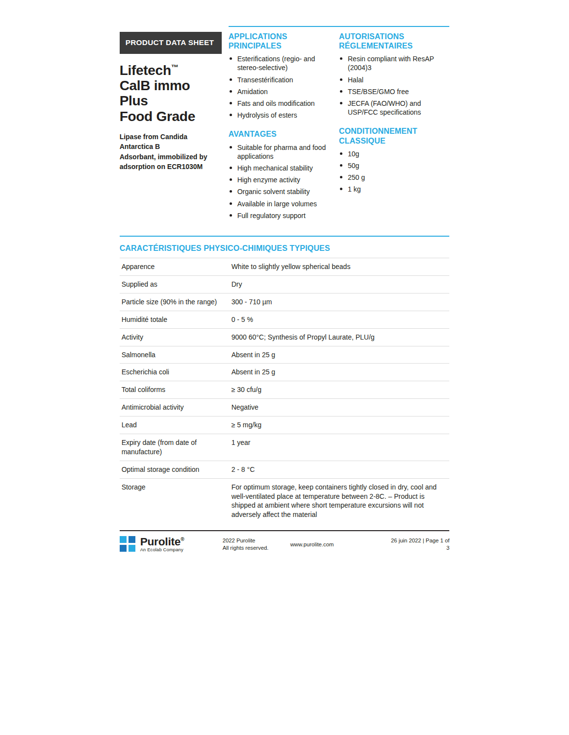PRODUCT DATA SHEET
Lifetech™
CalB immo Plus
Food Grade
Lipase from Candida Antarctica B
Adsorbant, immobilized by
adsorption on ECR1030M
APPLICATIONS PRINCIPALES
Esterifications (regio- and stereo-selective)
Transestérification
Amidation
Fats and oils modification
Hydrolysis of esters
AVANTAGES
Suitable for pharma and food applications
High mechanical stability
High enzyme activity
Organic solvent stability
Available in large volumes
Full regulatory support
AUTORISATIONS
RÉGLEMENTAIRES
Resin compliant with ResAP (2004)3
Halal
TSE/BSE/GMO free
JECFA (FAO/WHO) and USP/FCC specifications
CONDITIONNEMENT CLASSIQUE
10g
50g
250 g
1 kg
CARACTÉRISTIQUES PHYSICO-CHIMIQUES TYPIQUES
| Apparence | White to slightly yellow spherical beads |
| Supplied as | Dry |
| Particle size (90% in the range) | 300 - 710 µm |
| Humidité totale | 0 - 5 % |
| Activity | 9000 60°C; Synthesis of Propyl Laurate, PLU/g |
| Salmonella | Absent in 25 g |
| Escherichia coli | Absent in 25 g |
| Total coliforms | ≥ 30 cfu/g |
| Antimicrobial activity | Negative |
| Lead | ≥ 5 mg/kg |
| Expiry date (from date of manufacture) | 1 year |
| Optimal storage condition | 2 - 8 °C |
| Storage | For optimum storage, keep containers tightly closed in dry, cool and well-ventilated place at temperature between 2-8C. – Product is shipped at ambient where short temperature excursions will not adversely affect the material |
Purolite®
An Ecolab Company
2022 Purolite
All rights reserved.
www.purolite.com
26 juin 2022 | Page 1 of 3